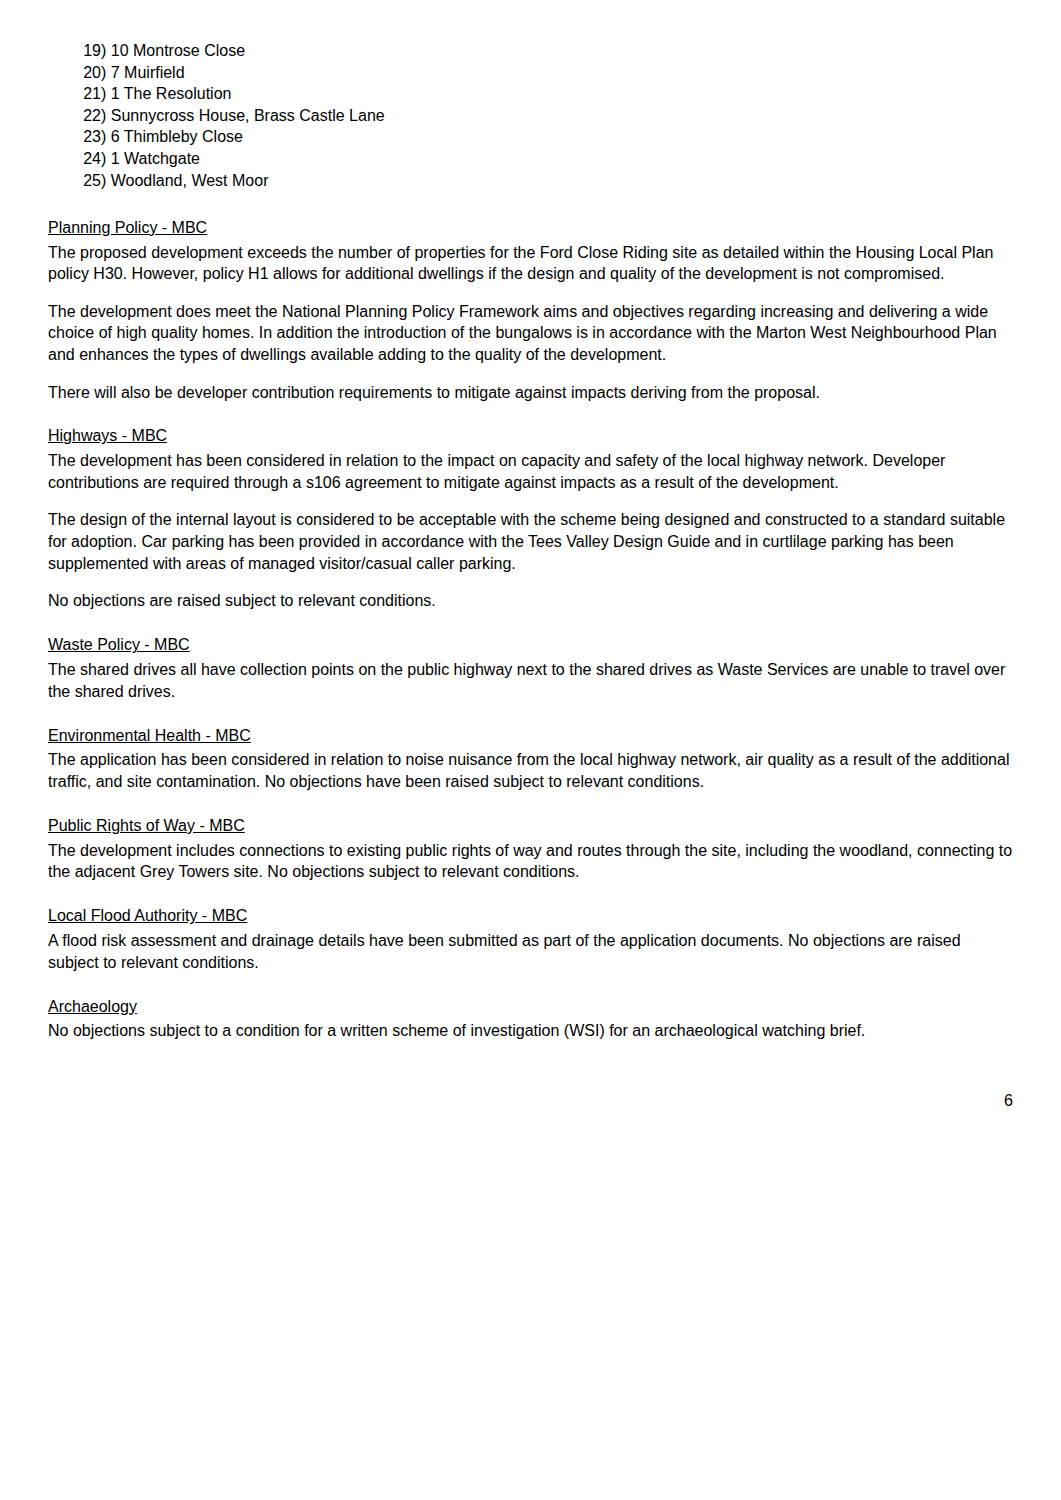19) 10 Montrose Close
20) 7 Muirfield
21) 1 The Resolution
22) Sunnycross House, Brass Castle Lane
23) 6 Thimbleby Close
24) 1 Watchgate
25) Woodland, West Moor
Planning Policy - MBC
The proposed development exceeds the number of properties for the Ford Close Riding site as detailed within the Housing Local Plan policy H30. However, policy H1 allows for additional dwellings if the design and quality of the development is not compromised.
The development does meet the National Planning Policy Framework aims and objectives regarding increasing and delivering a wide choice of high quality homes. In addition the introduction of the bungalows is in accordance with the Marton West Neighbourhood Plan and enhances the types of dwellings available adding to the quality of the development.
There will also be developer contribution requirements to mitigate against impacts deriving from the proposal.
Highways - MBC
The development has been considered in relation to the impact on capacity and safety of the local highway network. Developer contributions are required through a s106 agreement to mitigate against impacts as a result of the development.
The design of the internal layout is considered to be acceptable with the scheme being designed and constructed to a standard suitable for adoption. Car parking has been provided in accordance with the Tees Valley Design Guide and in curtlilage parking has been supplemented with areas of managed visitor/casual caller parking.
No objections are raised subject to relevant conditions.
Waste Policy - MBC
The shared drives all have collection points on the public highway next to the shared drives as Waste Services are unable to travel over the shared drives.
Environmental Health - MBC
The application has been considered in relation to noise nuisance from the local highway network, air quality as a result of the additional traffic, and site contamination. No objections have been raised subject to relevant conditions.
Public Rights of Way - MBC
The development includes connections to existing public rights of way and routes through the site, including the woodland, connecting to the adjacent Grey Towers site. No objections subject to relevant conditions.
Local Flood Authority - MBC
A flood risk assessment and drainage details have been submitted as part of the application documents. No objections are raised subject to relevant conditions.
Archaeology
No objections subject to a condition for a written scheme of investigation (WSI) for an archaeological watching brief.
6